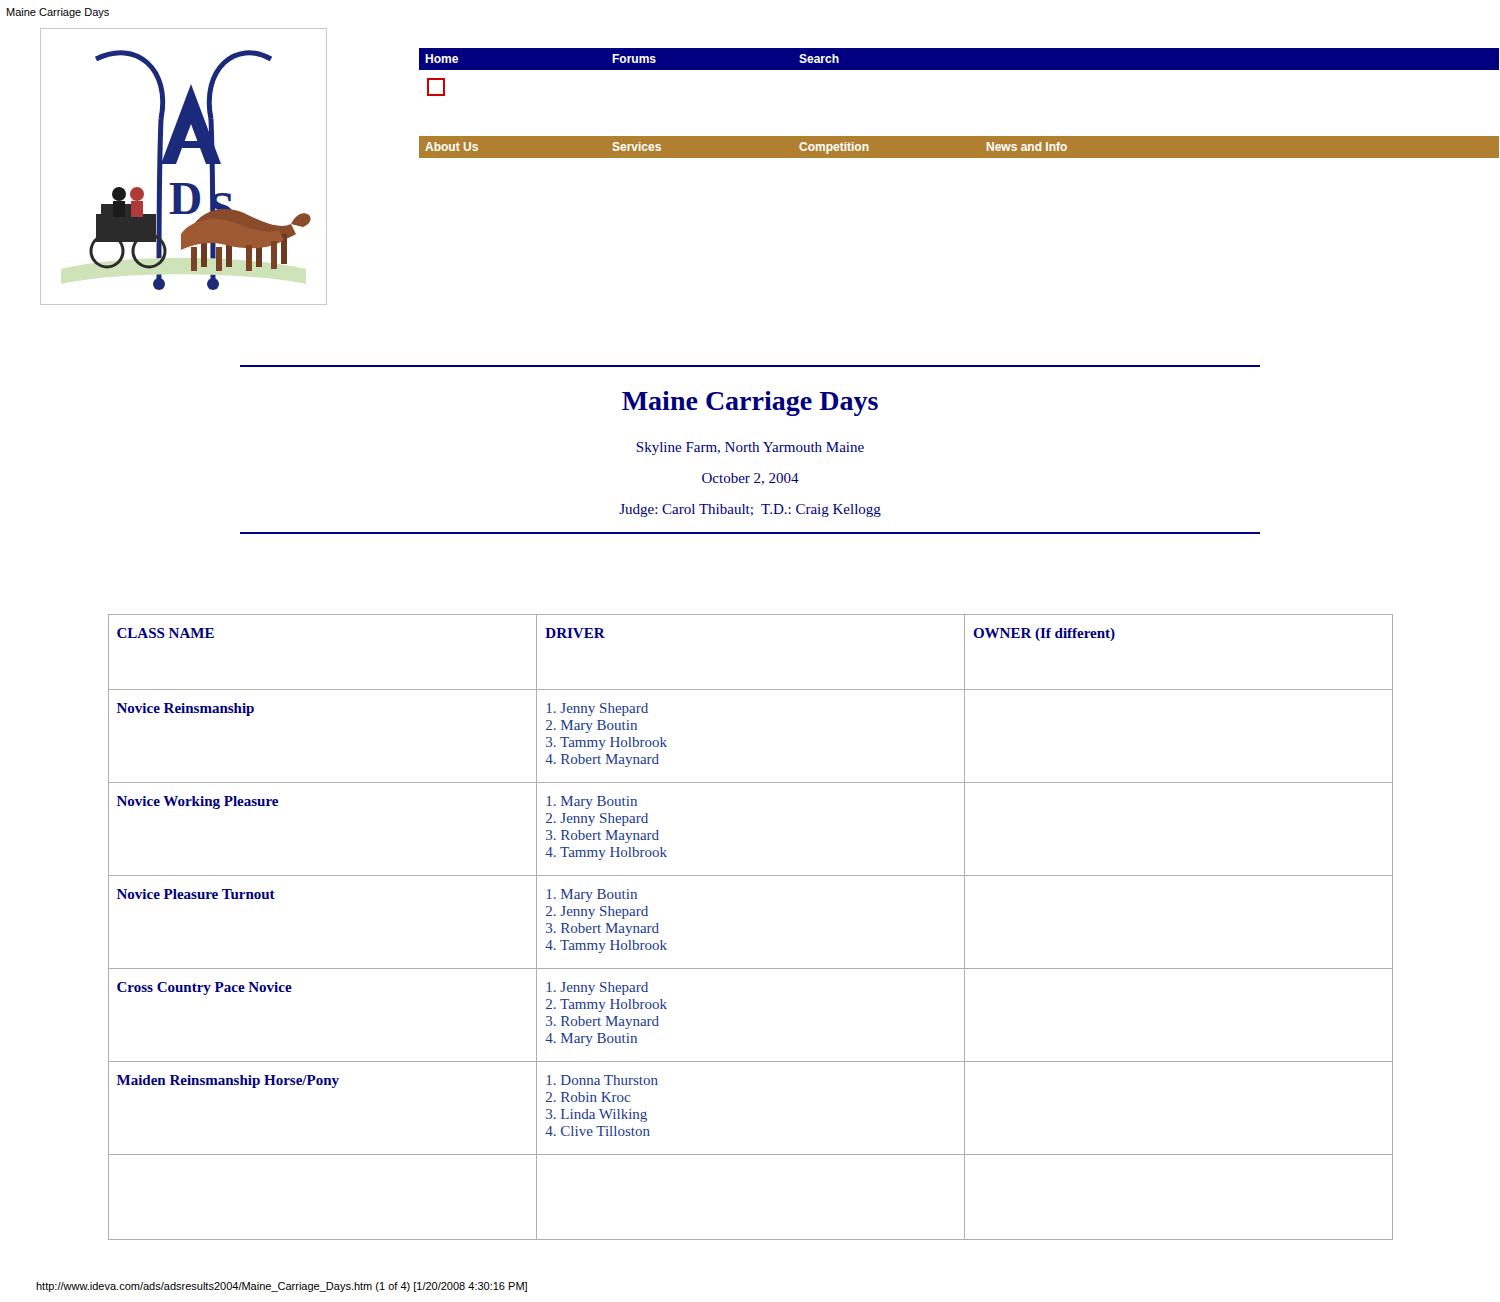Maine Carriage Days
| D S | / Home / Forums / Search / / / About Us / Services / Competition / News and Info / / |
Maine Carriage Days
Skyline Farm, North Yarmouth Maine
October 2, 2004
Judge: Carol Thibault; T.D.: Craig Kellogg
| CLASS NAME | DRIVER | OWNER (If different) |
| Novice Reinsmanship | 1. Jenny Shepard 2. Mary Boutin 3. Tammy Holbrook 4. Robert Maynard | |
| Novice Working Pleasure | 1. Mary Boutin 2. Jenny Shepard 3. Robert Maynard 4. Tammy Holbrook | |
| Novice Pleasure Turnout | 1. Mary Boutin 2. Jenny Shepard 3. Robert Maynard 4. Tammy Holbrook | |
| Cross Country Pace Novice | 1. Jenny Shepard 2. Tammy Holbrook 3. Robert Maynard 4. Mary Boutin | |
| Maiden Reinsmanship Horse/Pony | 1. Donna Thurston 2. Robin Kroc 3. Linda Wilking 4. Clive Tilloston | |
http://www.ideva.com/ads/adsresults2004/Maine_Carriage_Days.htm (1 of 4) [1/20/2008 4:30:16 PM]